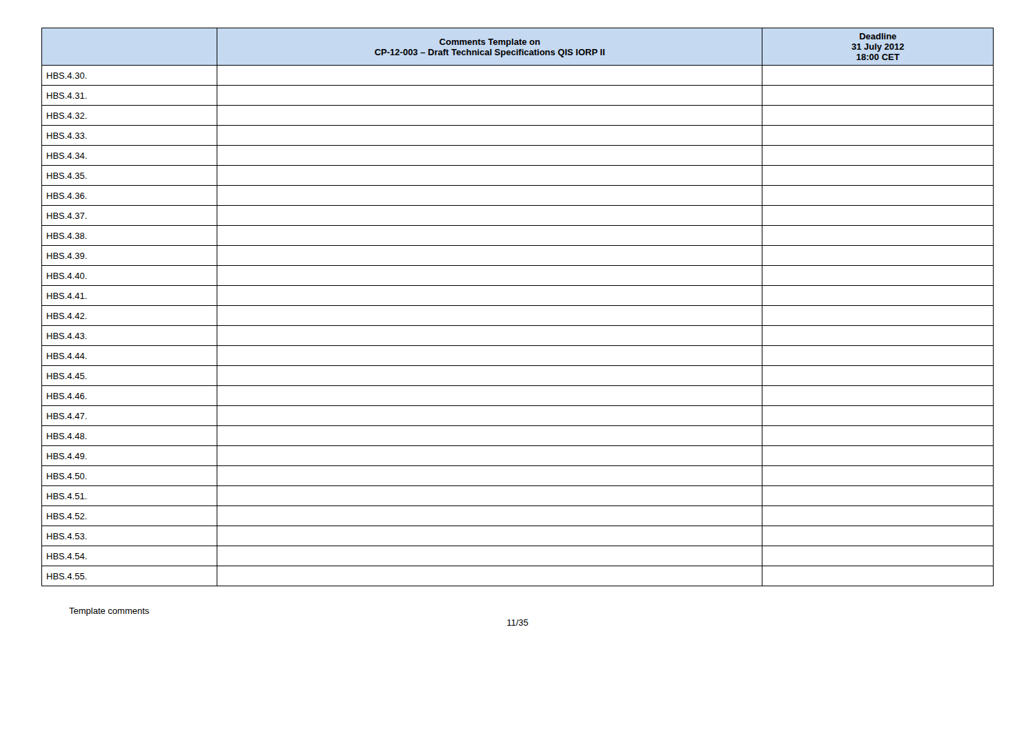| | Comments Template on CP-12-003 – Draft Technical Specifications QIS IORP II | Deadline 31 July 2012 18:00 CET |
| --- | --- | --- |
| HBS.4.30. | | |
| HBS.4.31. | | |
| HBS.4.32. | | |
| HBS.4.33. | | |
| HBS.4.34. | | |
| HBS.4.35. | | |
| HBS.4.36. | | |
| HBS.4.37. | | |
| HBS.4.38. | | |
| HBS.4.39. | | |
| HBS.4.40. | | |
| HBS.4.41. | | |
| HBS.4.42. | | |
| HBS.4.43. | | |
| HBS.4.44. | | |
| HBS.4.45. | | |
| HBS.4.46. | | |
| HBS.4.47. | | |
| HBS.4.48. | | |
| HBS.4.49. | | |
| HBS.4.50. | | |
| HBS.4.51. | | |
| HBS.4.52. | | |
| HBS.4.53. | | |
| HBS.4.54. | | |
| HBS.4.55. | | |
Template comments
11/35